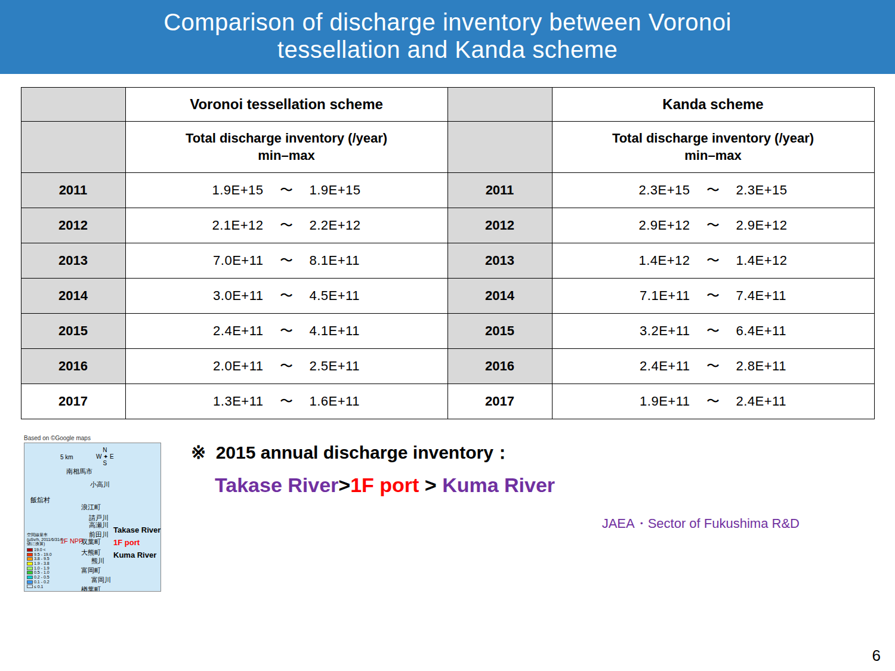Comparison of discharge inventory between Voronoi
tessellation and Kanda scheme
| | Voronoi tessellation scheme | | Kanda scheme |
| | Total discharge inventory (/year) min–max | | Total discharge inventory (/year) min–max |
| 2011 | 1.9E+15 〜 1.9E+15 | 2011 | 2.3E+15 〜 2.3E+15 |
| 2012 | 2.1E+12 〜 2.2E+12 | 2012 | 2.9E+12 〜 2.9E+12 |
| 2013 | 7.0E+11 〜 8.1E+11 | 2013 | 1.4E+12 〜 1.4E+12 |
| 2014 | 3.0E+11 〜 4.5E+11 | 2014 | 7.1E+11 〜 7.4E+11 |
| 2015 | 2.4E+11 〜 4.1E+11 | 2015 | 3.2E+11 〜 6.4E+11 |
| 2016 | 2.0E+11 〜 2.5E+11 | 2016 | 2.4E+11 〜 2.8E+11 |
| 2017 | 1.3E+11 〜 1.6E+11 | 2017 | 1.9E+11 〜 2.4E+11 |
Based on ©Google maps
N
W ✦ E
S
5 km
南相馬市
小高川
飯舘村
浪江町
請戸川
高瀬川
前田川
双葉町
1F NPP
大熊町
熊川
富岡町
富岡川
楢葉町
空間線量率
(µSv/h, 2011/6/31の
値に換算)
19.0 <
9.5 - 19.0
3.8 - 9.5
1.9 - 3.8
1.0 - 1.9
0.5 - 1.0
0.2 - 0.5
0.1 - 0.2
≤ 0.1
Takase River
1F port
Kuma River
※ 2015 annual discharge inventory：
Takase River>1F port > Kuma River
JAEA・Sector of Fukushima R&D
6